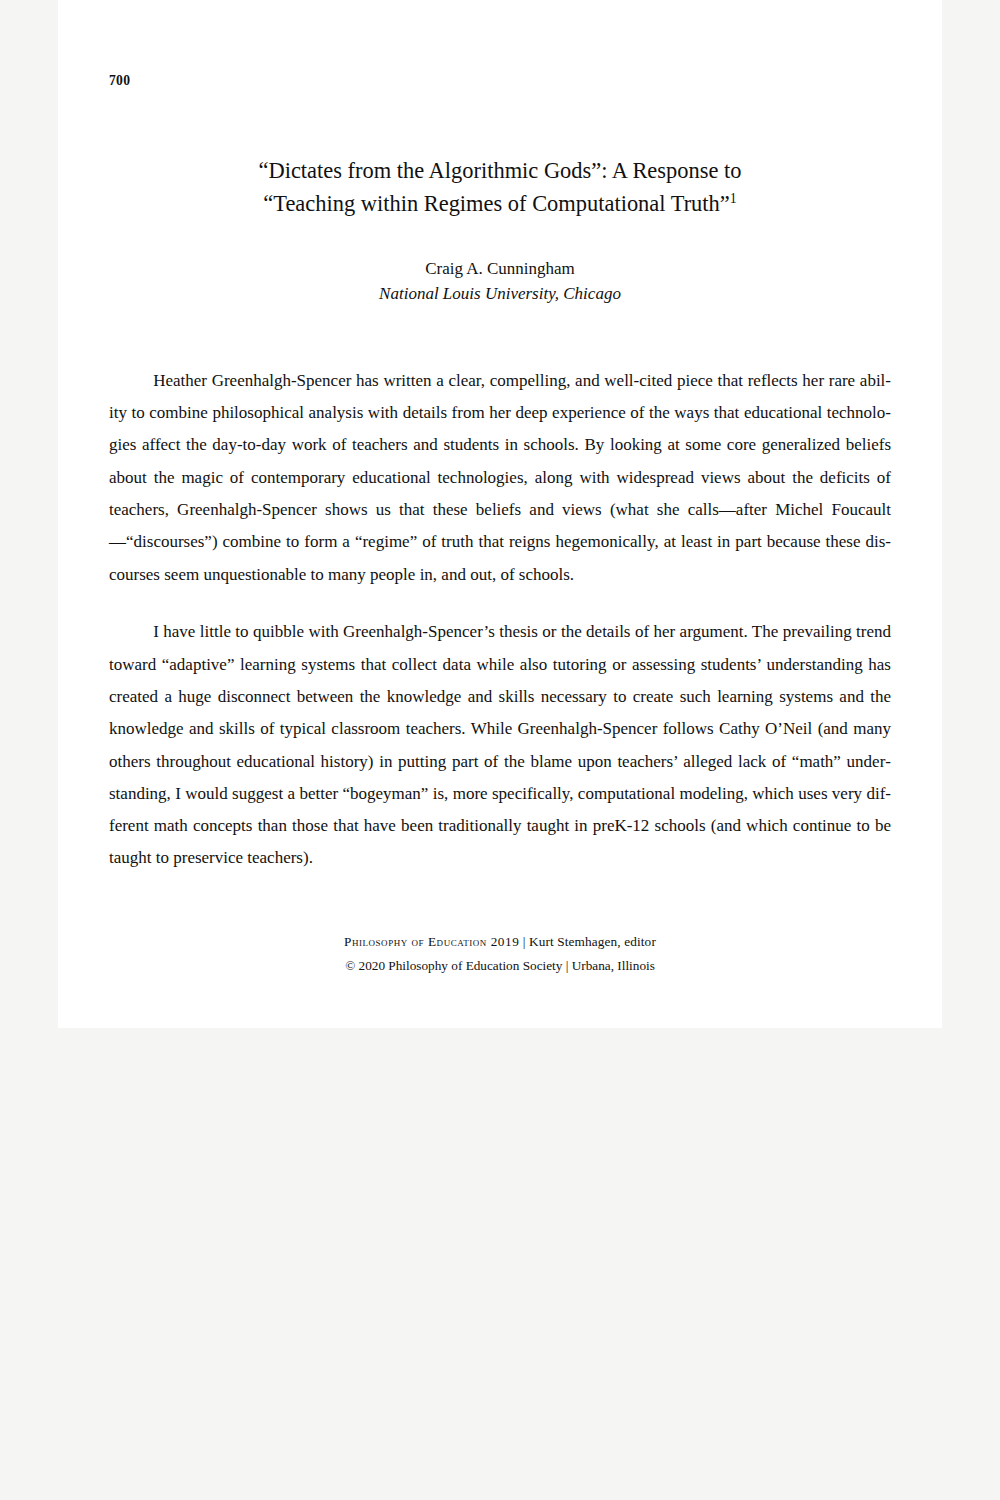700
“Dictates from the Algorithmic Gods”: A Response to
“Teaching within Regimes of Computational Truth”1
Craig A. Cunningham
National Louis University, Chicago
Heather Greenhalgh-Spencer has written a clear, compelling, and well-cited piece that reflects her rare ability to combine philosophical analysis with details from her deep experience of the ways that educational technologies affect the day-to-day work of teachers and students in schools. By looking at some core generalized beliefs about the magic of contemporary educational technologies, along with widespread views about the deficits of teachers, Greenhalgh-Spencer shows us that these beliefs and views (what she calls—after Michel Foucault—“discourses”) combine to form a “regime” of truth that reigns hegemonically, at least in part because these discourses seem unquestionable to many people in, and out, of schools.
I have little to quibble with Greenhalgh-Spencer’s thesis or the details of her argument. The prevailing trend toward “adaptive” learning systems that collect data while also tutoring or assessing students’ understanding has created a huge disconnect between the knowledge and skills necessary to create such learning systems and the knowledge and skills of typical classroom teachers. While Greenhalgh-Spencer follows Cathy O’Neil (and many others throughout educational history) in putting part of the blame upon teachers’ alleged lack of “math” understanding, I would suggest a better “bogeyman” is, more specifically, computational modeling, which uses very different math concepts than those that have been traditionally taught in preK-12 schools (and which continue to be taught to preservice teachers).
Philosophy of Education 2019 | Kurt Stemhagen, editor
© 2020 Philosophy of Education Society | Urbana, Illinois